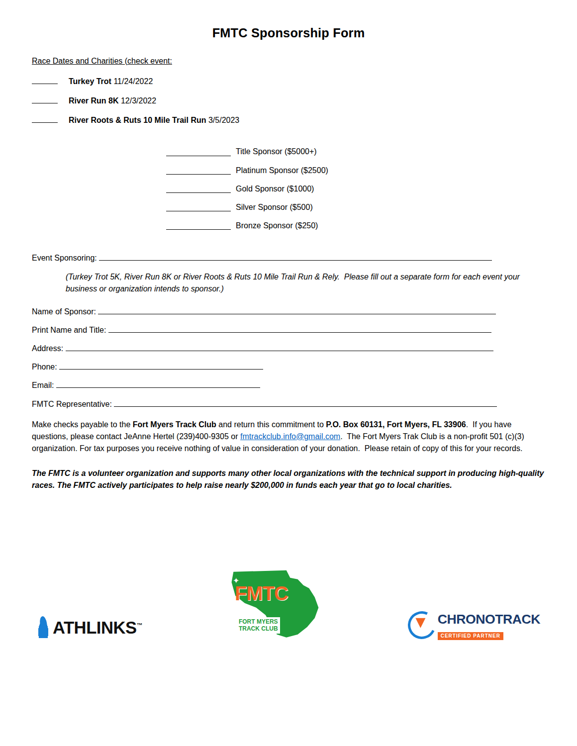FMTC Sponsorship Form
Race Dates and Charities (check event:
Turkey Trot 11/24/2022
River Run 8K 12/3/2022
River Roots & Ruts 10 Mile Trail Run 3/5/2023
Title Sponsor ($5000+)
Platinum Sponsor ($2500)
Gold Sponsor ($1000)
Silver Sponsor ($500)
Bronze Sponsor ($250)
Event Sponsoring:
(Turkey Trot 5K, River Run 8K or River Roots & Ruts 10 Mile Trail Run & Rely. Please fill out a separate form for each event your business or organization intends to sponsor.)
Name of Sponsor:
Print Name and Title:
Address:
Phone:
Email:
FMTC Representative:
Make checks payable to the Fort Myers Track Club and return this commitment to P.O. Box 60131, Fort Myers, FL 33906. If you have questions, please contact JeAnne Hertel (239)400-9305 or fmtrackclub.info@gmail.com. The Fort Myers Trak Club is a non-profit 501 (c)(3) organization. For tax purposes you receive nothing of value in consideration of your donation. Please retain of copy of this for your records.
The FMTC is a volunteer organization and supports many other local organizations with the technical support in producing high-quality races. The FMTC actively participates to help raise nearly $200,000 in funds each year that go to local charities.
ATHLINKS™
✦
FMTC
FORT MYERS
TRACK CLUB
CHRONOTRACK
CERTIFIED PARTNER